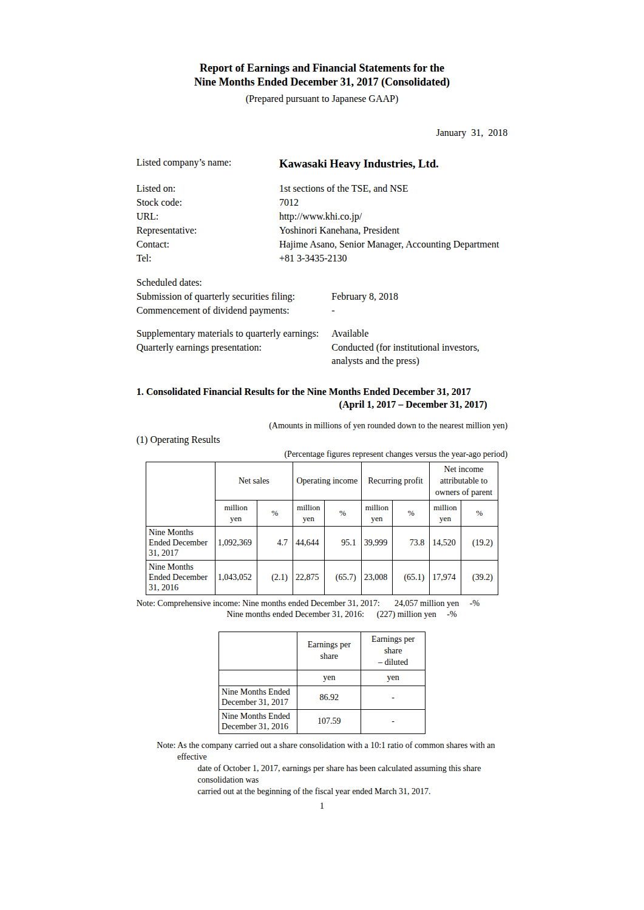Report of Earnings and Financial Statements for the Nine Months Ended December 31, 2017 (Consolidated)
(Prepared pursuant to Japanese GAAP)
January 31, 2018
| Listed company’s name: | Kawasaki Heavy Industries, Ltd. |
| Listed on: | 1st sections of the TSE, and NSE |
| Stock code: | 7012 |
| URL: | http://www.khi.co.jp/ |
| Representative: | Yoshinori Kanehana, President |
| Contact: | Hajime Asano, Senior Manager, Accounting Department |
| Tel: | +81 3-3435-2130 |
| Scheduled dates: | |
| Submission of quarterly securities filing: | February 8, 2018 |
| Commencement of dividend payments: | - |
| Supplementary materials to quarterly earnings: | Available |
| Quarterly earnings presentation: | Conducted (for institutional investors, analysts and the press) |
1. Consolidated Financial Results for the Nine Months Ended December 31, 2017 (April 1, 2017 – December 31, 2017)
(Amounts in millions of yen rounded down to the nearest million yen)
(1) Operating Results
(Percentage figures represent changes versus the year-ago period)
| | Net sales | Operating income | Recurring profit | Net income attributable to owners of parent |
| --- | --- | --- | --- | --- |
| million yen | % | million yen | % | million yen | % | million yen | % |
| Nine Months Ended December 31, 2017 | 1,092,369 | 4.7 | 44,644 | 95.1 | 39,999 | 73.8 | 14,520 | (19.2) |
| Nine Months Ended December 31, 2016 | 1,043,052 | (2.1) | 22,875 | (65.7) | 23,008 | (65.1) | 17,974 | (39.2) |
Note: Comprehensive income: Nine months ended December 31, 2017: 24,057 million yen -%
Nine months ended December 31, 2016: (227) million yen -%
| | Earnings per share | Earnings per share – diluted |
| --- | --- | --- |
| | yen | yen |
| Nine Months Ended December 31, 2017 | 86.92 | - |
| Nine Months Ended December 31, 2016 | 107.59 | - |
Note: As the company carried out a share consolidation with a 10:1 ratio of common shares with an effective date of October 1, 2017, earnings per share has been calculated assuming this share consolidation was carried out at the beginning of the fiscal year ended March 31, 2017.
1